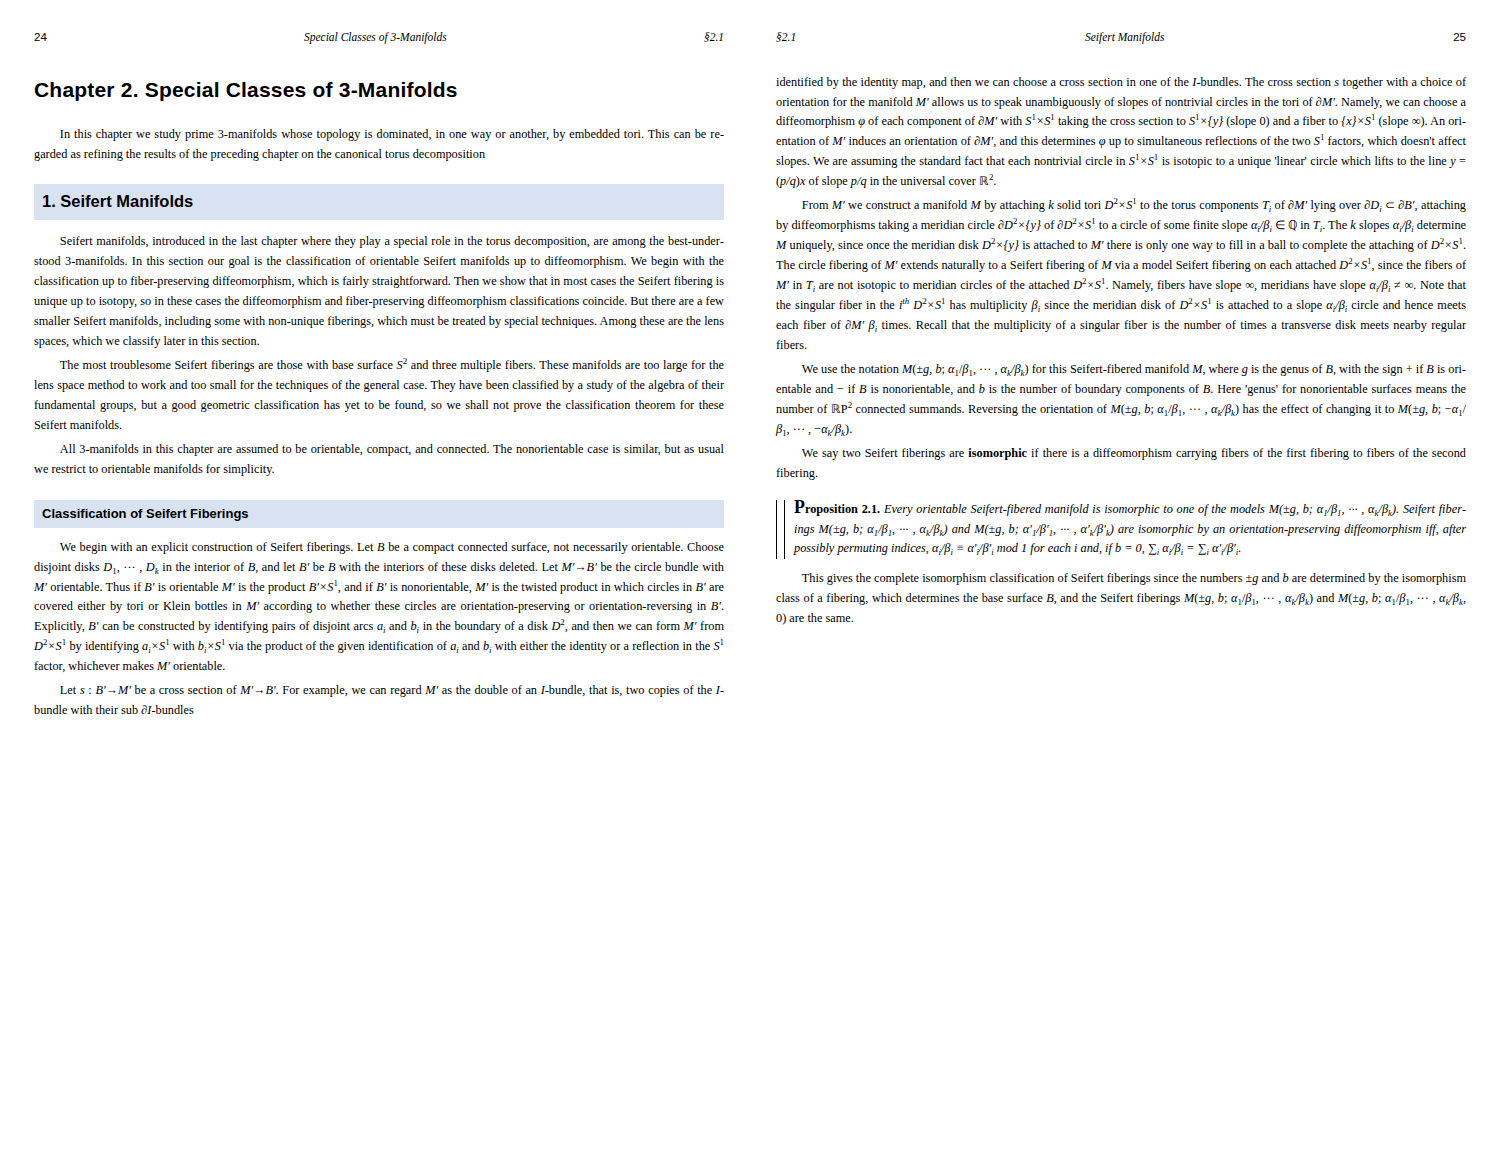24 Special Classes of 3-Manifolds §2.1
Chapter 2. Special Classes of 3-Manifolds
In this chapter we study prime 3-manifolds whose topology is dominated, in one way or another, by embedded tori. This can be regarded as refining the results of the preceding chapter on the canonical torus decomposition
1. Seifert Manifolds
Seifert manifolds, introduced in the last chapter where they play a special role in the torus decomposition, are among the best-understood 3-manifolds. In this section our goal is the classification of orientable Seifert manifolds up to diffeomorphism. We begin with the classification up to fiber-preserving diffeomorphism, which is fairly straightforward. Then we show that in most cases the Seifert fibering is unique up to isotopy, so in these cases the diffeomorphism and fiber-preserving diffeomorphism classifications coincide. But there are a few smaller Seifert manifolds, including some with non-unique fiberings, which must be treated by special techniques. Among these are the lens spaces, which we classify later in this section.
The most troublesome Seifert fiberings are those with base surface S2 and three multiple fibers. These manifolds are too large for the lens space method to work and too small for the techniques of the general case. They have been classified by a study of the algebra of their fundamental groups, but a good geometric classification has yet to be found, so we shall not prove the classification theorem for these Seifert manifolds.
All 3-manifolds in this chapter are assumed to be orientable, compact, and connected. The nonorientable case is similar, but as usual we restrict to orientable manifolds for simplicity.
Classification of Seifert Fiberings
We begin with an explicit construction of Seifert fiberings. Let B be a compact connected surface, not necessarily orientable. Choose disjoint disks D1, ··· , Dk in the interior of B, and let B′ be B with the interiors of these disks deleted. Let M′→B′ be the circle bundle with M′ orientable. Thus if B′ is orientable M′ is the product B′×S1, and if B′ is nonorientable, M′ is the twisted product in which circles in B′ are covered either by tori or Klein bottles in M′ according to whether these circles are orientation-preserving or orientation-reversing in B′. Explicitly, B′ can be constructed by identifying pairs of disjoint arcs ai and bi in the boundary of a disk D2, and then we can form M′ from D2×S1 by identifying ai×S1 with bi×S1 via the product of the given identification of ai and bi with either the identity or a reflection in the S1 factor, whichever makes M′ orientable.
Let s : B′→M′ be a cross section of M′→B′. For example, we can regard M′ as the double of an I-bundle, that is, two copies of the I-bundle with their sub ∂I-bundles
§2.1 Seifert Manifolds 25
identified by the identity map, and then we can choose a cross section in one of the I-bundles. The cross section s together with a choice of orientation for the manifold M′ allows us to speak unambiguously of slopes of nontrivial circles in the tori of ∂M′. Namely, we can choose a diffeomorphism φ of each component of ∂M′ with S1×S1 taking the cross section to S1×{y} (slope 0) and a fiber to {x}×S1 (slope ∞). An orientation of M′ induces an orientation of ∂M′, and this determines φ up to simultaneous reflections of the two S1 factors, which doesn't affect slopes. We are assuming the standard fact that each nontrivial circle in S1×S1 is isotopic to a unique 'linear' circle which lifts to the line y = (p/q)x of slope p/q in the universal cover ℝ2.
From M′ we construct a manifold M by attaching k solid tori D2×S1 to the torus components Ti of ∂M′ lying over ∂Di ⊂ ∂B′, attaching by diffeomorphisms taking a meridian circle ∂D2×{y} of ∂D2×S1 to a circle of some finite slope αi/βi ∈ ℚ in Ti. The k slopes αi/βi determine M uniquely, since once the meridian disk D2×{y} is attached to M′ there is only one way to fill in a ball to complete the attaching of D2×S1. The circle fibering of M′ extends naturally to a Seifert fibering of M via a model Seifert fibering on each attached D2×S1, since the fibers of M′ in Ti are not isotopic to meridian circles of the attached D2×S1. Namely, fibers have slope ∞, meridians have slope αi/βi ≠ ∞. Note that the singular fiber in the ith D2×S1 has multiplicity βi since the meridian disk of D2×S1 is attached to a slope αi/βi circle and hence meets each fiber of ∂M′ βi times. Recall that the multiplicity of a singular fiber is the number of times a transverse disk meets nearby regular fibers.
We use the notation M(±g, b; α1/β1, ··· , αk/βk) for this Seifert-fibered manifold M, where g is the genus of B, with the sign + if B is orientable and − if B is nonorientable, and b is the number of boundary components of B. Here 'genus' for nonorientable surfaces means the number of ℝP2 connected summands. Reversing the orientation of M(±g, b; α1/β1, ··· , αk/βk) has the effect of changing it to M(±g, b; −α1/β1, ··· , −αk/βk).
We say two Seifert fiberings are isomorphic if there is a diffeomorphism carrying fibers of the first fibering to fibers of the second fibering.
Proposition 2.1. Every orientable Seifert-fibered manifold is isomorphic to one of the models M(±g, b; α1/β1, ··· , αk/βk). Seifert fiberings M(±g, b; α1/β1, ··· , αk/βk) and M(±g, b; α′1/β′1, ··· , α′k/β′k) are isomorphic by an orientation-preserving diffeomorphism iff, after possibly permuting indices, αi/βi ≡ α′i/β′i mod 1 for each i and, if b = 0, ∑i αi/βi = ∑i α′i/β′i.
This gives the complete isomorphism classification of Seifert fiberings since the numbers ±g and b are determined by the isomorphism class of a fibering, which determines the base surface B, and the Seifert fiberings M(±g, b; α1/β1, ··· , αk/βk) and M(±g, b; α1/β1, ··· , αk/βk, 0) are the same.